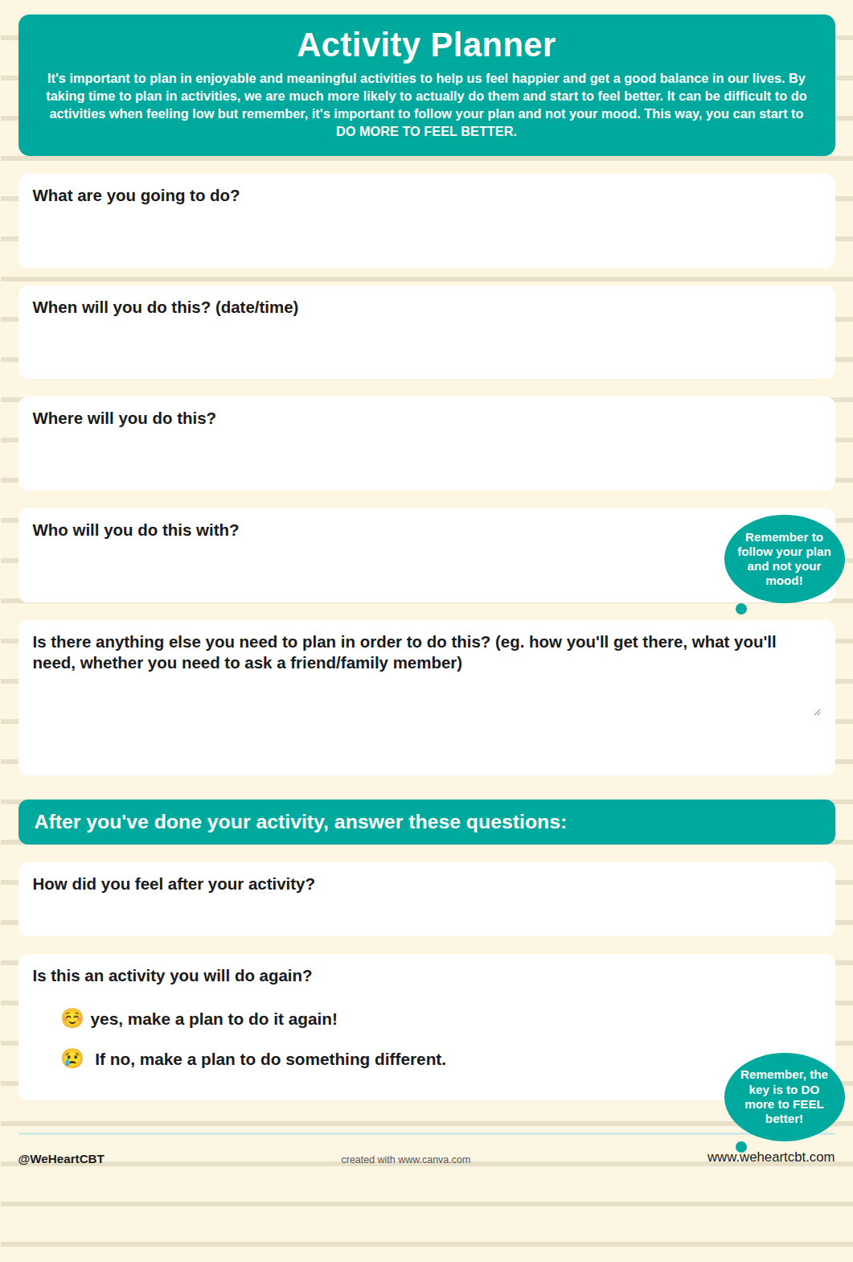Activity Planner
It's important to plan in enjoyable and meaningful activities to help us feel happier and get a good balance in our lives. By taking time to plan in activities, we are much more likely to actually do them and start to feel better. It can be difficult to do activities when feeling low but remember, it's important to follow your plan and not your mood. This way, you can start to DO MORE TO FEEL BETTER.
What are you going to do?
When will you do this? (date/time)
Where will you do this?
Who will you do this with?
Is there anything else you need to plan in order to do this? (eg. how you'll get there, what you'll need, whether you need to ask a friend/family member)
After you've done your activity, answer these questions:
How did you feel after your activity?
Is this an activity you will do again?
☺️yes, make a plan to do it again!
😢 If no, make a plan to do something different.
Remember to follow your plan and not your mood!
Remember, the key is to DO more to FEEL better!
@WeHeartCBT
created with www.canva.com
www.weheartcbt.com